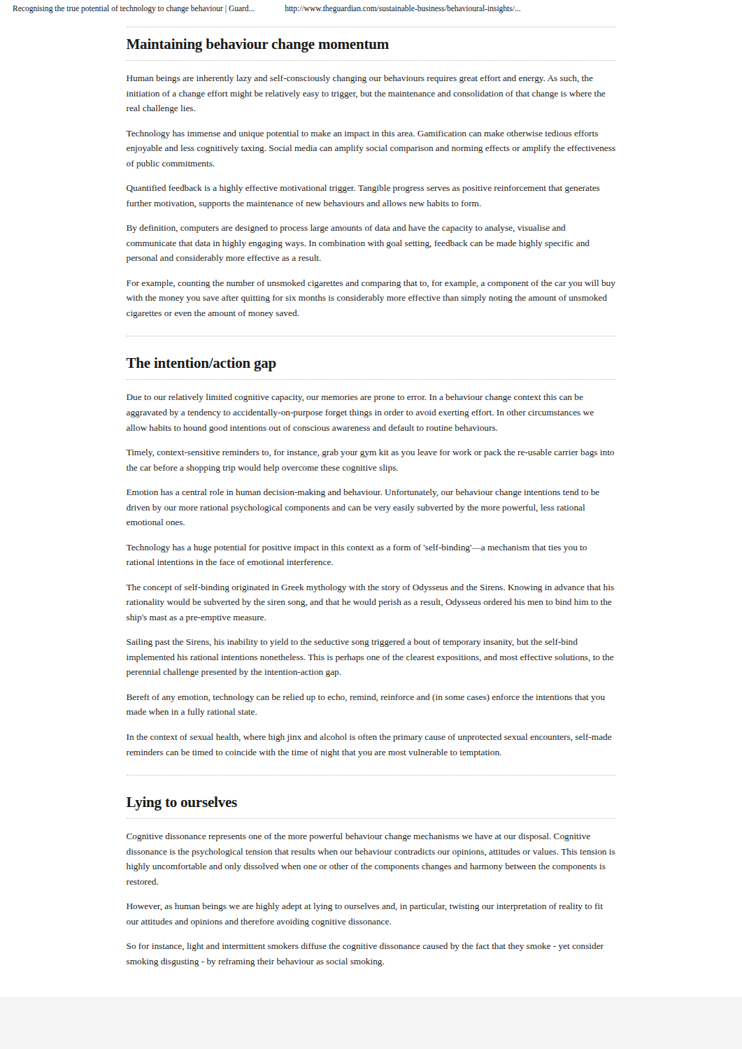Recognising the true potential of technology to change behaviour | Guard... http://www.theguardian.com/sustainable-business/behavioural-insights/...
Maintaining behaviour change momentum
Human beings are inherently lazy and self-consciously changing our behaviours requires great effort and energy. As such, the initiation of a change effort might be relatively easy to trigger, but the maintenance and consolidation of that change is where the real challenge lies.
Technology has immense and unique potential to make an impact in this area. Gamification can make otherwise tedious efforts enjoyable and less cognitively taxing. Social media can amplify social comparison and norming effects or amplify the effectiveness of public commitments.
Quantified feedback is a highly effective motivational trigger. Tangible progress serves as positive reinforcement that generates further motivation, supports the maintenance of new behaviours and allows new habits to form.
By definition, computers are designed to process large amounts of data and have the capacity to analyse, visualise and communicate that data in highly engaging ways. In combination with goal setting, feedback can be made highly specific and personal and considerably more effective as a result.
For example, counting the number of unsmoked cigarettes and comparing that to, for example, a component of the car you will buy with the money you save after quitting for six months is considerably more effective than simply noting the amount of unsmoked cigarettes or even the amount of money saved.
The intention/action gap
Due to our relatively limited cognitive capacity, our memories are prone to error. In a behaviour change context this can be aggravated by a tendency to accidentally-on-purpose forget things in order to avoid exerting effort. In other circumstances we allow habits to hound good intentions out of conscious awareness and default to routine behaviours.
Timely, context-sensitive reminders to, for instance, grab your gym kit as you leave for work or pack the re-usable carrier bags into the car before a shopping trip would help overcome these cognitive slips.
Emotion has a central role in human decision-making and behaviour. Unfortunately, our behaviour change intentions tend to be driven by our more rational psychological components and can be very easily subverted by the more powerful, less rational emotional ones.
Technology has a huge potential for positive impact in this context as a form of 'self-binding'—a mechanism that ties you to rational intentions in the face of emotional interference.
The concept of self-binding originated in Greek mythology with the story of Odysseus and the Sirens. Knowing in advance that his rationality would be subverted by the siren song, and that he would perish as a result, Odysseus ordered his men to bind him to the ship's mast as a pre-emptive measure.
Sailing past the Sirens, his inability to yield to the seductive song triggered a bout of temporary insanity, but the self-bind implemented his rational intentions nonetheless. This is perhaps one of the clearest expositions, and most effective solutions, to the perennial challenge presented by the intention-action gap.
Bereft of any emotion, technology can be relied up to echo, remind, reinforce and (in some cases) enforce the intentions that you made when in a fully rational state.
In the context of sexual health, where high jinx and alcohol is often the primary cause of unprotected sexual encounters, self-made reminders can be timed to coincide with the time of night that you are most vulnerable to temptation.
Lying to ourselves
Cognitive dissonance represents one of the more powerful behaviour change mechanisms we have at our disposal. Cognitive dissonance is the psychological tension that results when our behaviour contradicts our opinions, attitudes or values. This tension is highly uncomfortable and only dissolved when one or other of the components changes and harmony between the components is restored.
However, as human beings we are highly adept at lying to ourselves and, in particular, twisting our interpretation of reality to fit our attitudes and opinions and therefore avoiding cognitive dissonance.
So for instance, light and intermittent smokers diffuse the cognitive dissonance caused by the fact that they smoke - yet consider smoking disgusting - by reframing their behaviour as social smoking.